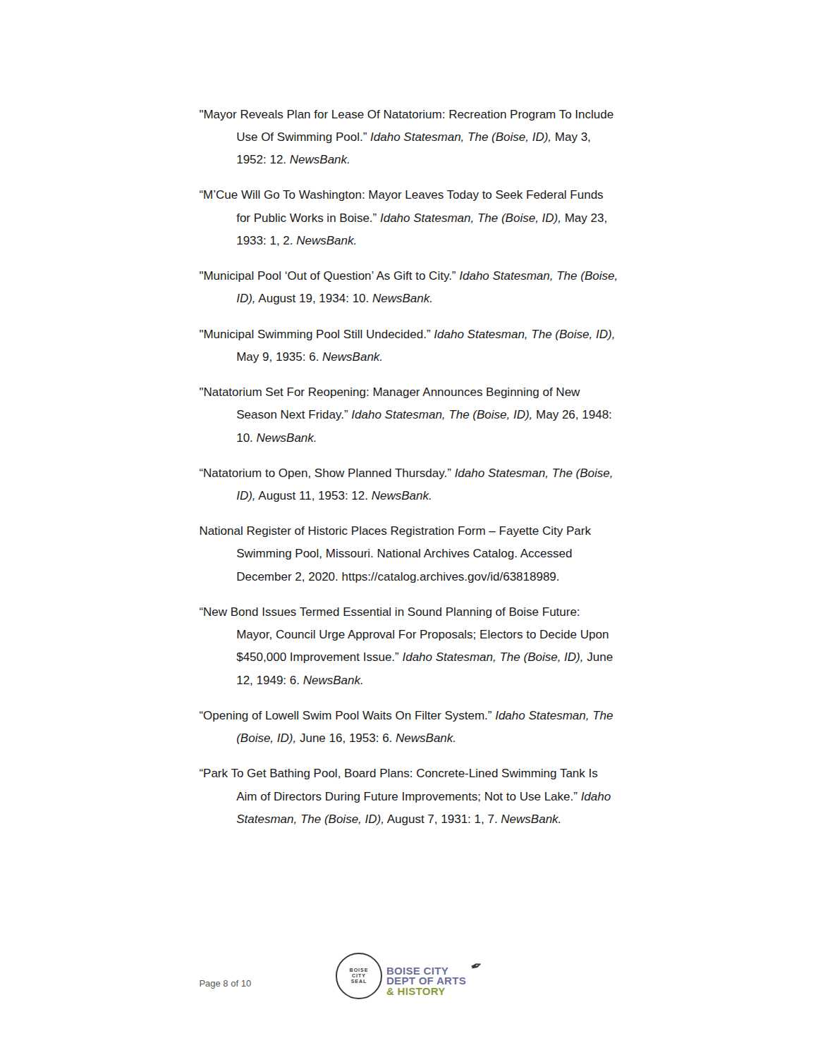"Mayor Reveals Plan for Lease Of Natatorium: Recreation Program To Include Use Of Swimming Pool.” Idaho Statesman, The (Boise, ID), May 3, 1952: 12. NewsBank.
“M’Cue Will Go To Washington: Mayor Leaves Today to Seek Federal Funds for Public Works in Boise.” Idaho Statesman, The (Boise, ID), May 23, 1933: 1, 2. NewsBank.
"Municipal Pool ‘Out of Question’ As Gift to City.” Idaho Statesman, The (Boise, ID), August 19, 1934: 10. NewsBank.
"Municipal Swimming Pool Still Undecided.” Idaho Statesman, The (Boise, ID), May 9, 1935: 6. NewsBank.
"Natatorium Set For Reopening: Manager Announces Beginning of New Season Next Friday.” Idaho Statesman, The (Boise, ID), May 26, 1948: 10. NewsBank.
“Natatorium to Open, Show Planned Thursday.” Idaho Statesman, The (Boise, ID), August 11, 1953: 12. NewsBank.
National Register of Historic Places Registration Form – Fayette City Park Swimming Pool, Missouri. National Archives Catalog. Accessed December 2, 2020. https://catalog.archives.gov/id/63818989.
“New Bond Issues Termed Essential in Sound Planning of Boise Future: Mayor, Council Urge Approval For Proposals; Electors to Decide Upon $450,000 Improvement Issue.” Idaho Statesman, The (Boise, ID), June 12, 1949: 6. NewsBank.
“Opening of Lowell Swim Pool Waits On Filter System.” Idaho Statesman, The (Boise, ID), June 16, 1953: 6. NewsBank.
“Park To Get Bathing Pool, Board Plans: Concrete-Lined Swimming Tank Is Aim of Directors During Future Improvements; Not to Use Lake.” Idaho Statesman, The (Boise, ID), August 7, 1931: 1, 7. NewsBank.
Page 8 of 10
BOISE
CITY
SEAL
BOISE CITY
DEPT OF ARTS
& HISTORY
✒